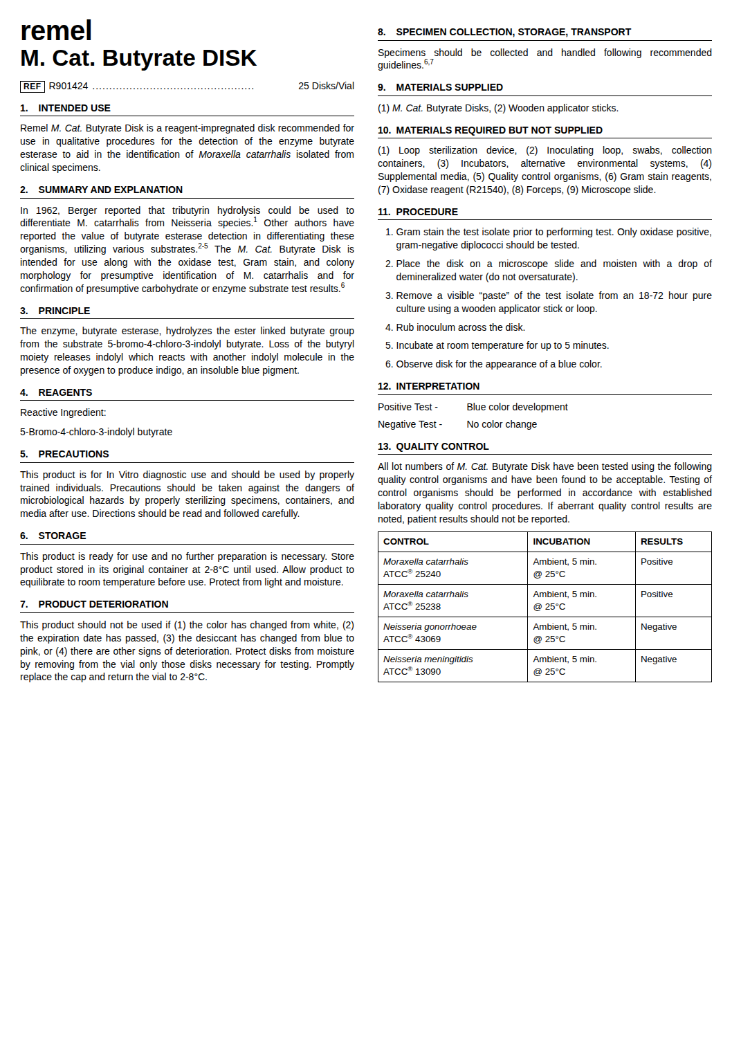remel
M. Cat. Butyrate DISK
REF R901424 ................................................ 25 Disks/Vial
1. INTENDED USE
Remel M. Cat. Butyrate Disk is a reagent-impregnated disk recommended for use in qualitative procedures for the detection of the enzyme butyrate esterase to aid in the identification of Moraxella catarrhalis isolated from clinical specimens.
2. SUMMARY AND EXPLANATION
In 1962, Berger reported that tributyrin hydrolysis could be used to differentiate M. catarrhalis from Neisseria species.1 Other authors have reported the value of butyrate esterase detection in differentiating these organisms, utilizing various substrates.2-5 The M. Cat. Butyrate Disk is intended for use along with the oxidase test, Gram stain, and colony morphology for presumptive identification of M. catarrhalis and for confirmation of presumptive carbohydrate or enzyme substrate test results.6
3. PRINCIPLE
The enzyme, butyrate esterase, hydrolyzes the ester linked butyrate group from the substrate 5-bromo-4-chloro-3-indolyl butyrate. Loss of the butyryl moiety releases indolyl which reacts with another indolyl molecule in the presence of oxygen to produce indigo, an insoluble blue pigment.
4. REAGENTS
Reactive Ingredient:
5-Bromo-4-chloro-3-indolyl butyrate
5. PRECAUTIONS
This product is for In Vitro diagnostic use and should be used by properly trained individuals. Precautions should be taken against the dangers of microbiological hazards by properly sterilizing specimens, containers, and media after use. Directions should be read and followed carefully.
6. STORAGE
This product is ready for use and no further preparation is necessary. Store product stored in its original container at 2-8°C until used. Allow product to equilibrate to room temperature before use. Protect from light and moisture.
7. PRODUCT DETERIORATION
This product should not be used if (1) the color has changed from white, (2) the expiration date has passed, (3) the desiccant has changed from blue to pink, or (4) there are other signs of deterioration. Protect disks from moisture by removing from the vial only those disks necessary for testing. Promptly replace the cap and return the vial to 2-8°C.
8. SPECIMEN COLLECTION, STORAGE, TRANSPORT
Specimens should be collected and handled following recommended guidelines.6,7
9. MATERIALS SUPPLIED
(1) M. Cat. Butyrate Disks, (2) Wooden applicator sticks.
10. MATERIALS REQUIRED BUT NOT SUPPLIED
(1) Loop sterilization device, (2) Inoculating loop, swabs, collection containers, (3) Incubators, alternative environmental systems, (4) Supplemental media, (5) Quality control organisms, (6) Gram stain reagents, (7) Oxidase reagent (R21540), (8) Forceps, (9) Microscope slide.
11. PROCEDURE
Gram stain the test isolate prior to performing test. Only oxidase positive, gram-negative diplococci should be tested.
Place the disk on a microscope slide and moisten with a drop of demineralized water (do not oversaturate).
Remove a visible “paste” of the test isolate from an 18-72 hour pure culture using a wooden applicator stick or loop.
Rub inoculum across the disk.
Incubate at room temperature for up to 5 minutes.
Observe disk for the appearance of a blue color.
12. INTERPRETATION
Positive Test - Blue color development
Negative Test - No color change
13. QUALITY CONTROL
All lot numbers of M. Cat. Butyrate Disk have been tested using the following quality control organisms and have been found to be acceptable. Testing of control organisms should be performed in accordance with established laboratory quality control procedures. If aberrant quality control results are noted, patient results should not be reported.
| CONTROL | INCUBATION | RESULTS |
| --- | --- | --- |
| Moraxella catarrhalis ATCC ® 25240 | Ambient, 5 min. @ 25°C | Positive |
| Moraxella catarrhalis ATCC ® 25238 | Ambient, 5 min. @ 25°C | Positive |
| Neisseria gonorrhoeae ATCC ® 43069 | Ambient, 5 min. @ 25°C | Negative |
| Neisseria meningitidis ATCC ® 13090 | Ambient, 5 min. @ 25°C | Negative |